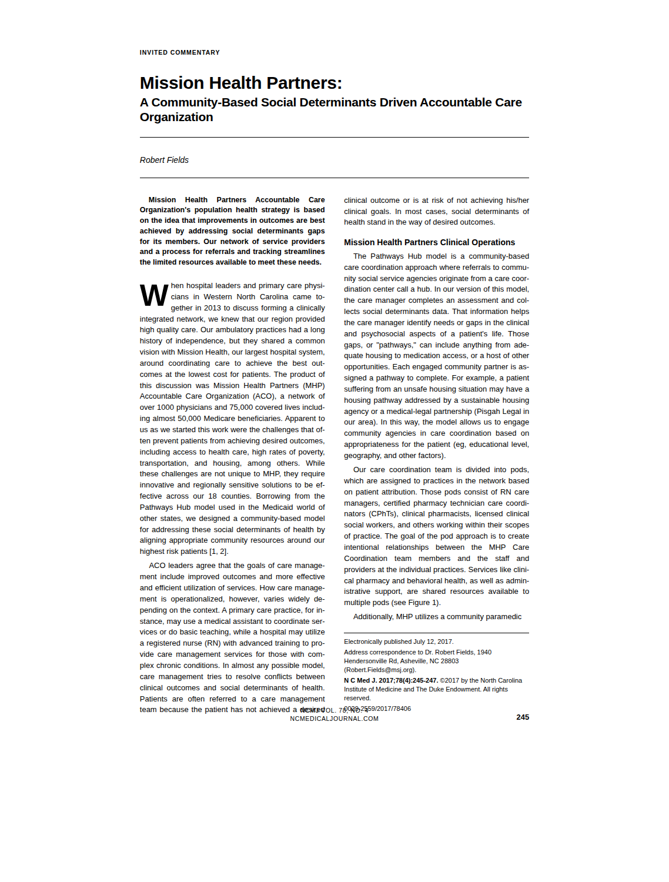Invited Commentary
Mission Health Partners: A Community-Based Social Determinants Driven Accountable Care Organization
Robert Fields
Mission Health Partners Accountable Care Organization's population health strategy is based on the idea that improvements in outcomes are best achieved by addressing social determinants gaps for its members. Our network of service providers and a process for referrals and tracking streamlines the limited resources available to meet these needs.
When hospital leaders and primary care physicians in Western North Carolina came together in 2013 to discuss forming a clinically integrated network, we knew that our region provided high quality care. Our ambulatory practices had a long history of independence, but they shared a common vision with Mission Health, our largest hospital system, around coordinating care to achieve the best outcomes at the lowest cost for patients. The product of this discussion was Mission Health Partners (MHP) Accountable Care Organization (ACO), a network of over 1000 physicians and 75,000 covered lives including almost 50,000 Medicare beneficiaries. Apparent to us as we started this work were the challenges that often prevent patients from achieving desired outcomes, including access to health care, high rates of poverty, transportation, and housing, among others. While these challenges are not unique to MHP, they require innovative and regionally sensitive solutions to be effective across our 18 counties. Borrowing from the Pathways Hub model used in the Medicaid world of other states, we designed a community-based model for addressing these social determinants of health by aligning appropriate community resources around our highest risk patients [1, 2].
ACO leaders agree that the goals of care management include improved outcomes and more effective and efficient utilization of services. How care management is operationalized, however, varies widely depending on the context. A primary care practice, for instance, may use a medical assistant to coordinate services or do basic teaching, while a hospital may utilize a registered nurse (RN) with advanced training to provide care management services for those with complex chronic conditions. In almost any possible model, care management tries to resolve conflicts between clinical outcomes and social determinants of health. Patients are often referred to a care management team because the patient has not achieved a desired clinical outcome or is at risk of not achieving his/her clinical goals. In most cases, social determinants of health stand in the way of desired outcomes.
Mission Health Partners Clinical Operations
The Pathways Hub model is a community-based care coordination approach where referrals to community social service agencies originate from a care coordination center call a hub. In our version of this model, the care manager completes an assessment and collects social determinants data. That information helps the care manager identify needs or gaps in the clinical and psychosocial aspects of a patient's life. Those gaps, or "pathways," can include anything from adequate housing to medication access, or a host of other opportunities. Each engaged community partner is assigned a pathway to complete. For example, a patient suffering from an unsafe housing situation may have a housing pathway addressed by a sustainable housing agency or a medical-legal partnership (Pisgah Legal in our area). In this way, the model allows us to engage community agencies in care coordination based on appropriateness for the patient (eg, educational level, geography, and other factors).
Our care coordination team is divided into pods, which are assigned to practices in the network based on patient attribution. Those pods consist of RN care managers, certified pharmacy technician care coordinators (CPhTs), clinical pharmacists, licensed clinical social workers, and others working within their scopes of practice. The goal of the pod approach is to create intentional relationships between the MHP Care Coordination team members and the staff and providers at the individual practices. Services like clinical pharmacy and behavioral health, as well as administrative support, are shared resources available to multiple pods (see Figure 1).
Additionally, MHP utilizes a community paramedic
Electronically published July 12, 2017.
Address correspondence to Dr. Robert Fields, 1940 Hendersonville Rd, Asheville, NC 28803 (Robert.Fields@msj.org).
N C Med J. 2017;78(4):245-247. ©2017 by the North Carolina Institute of Medicine and The Duke Endowment. All rights reserved.
0029-2559/2017/78406
NCMJ vol. 78, no. 4
ncmedicaljournal.com
245